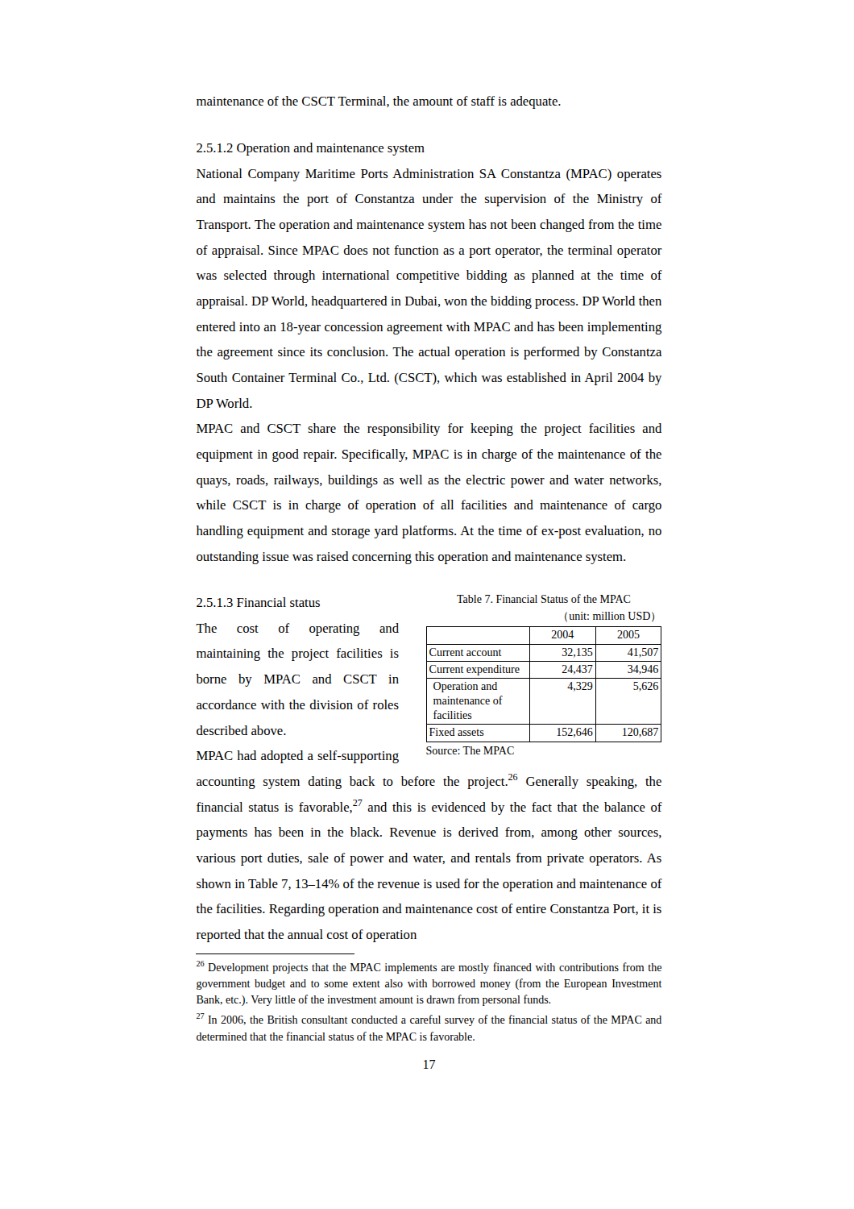maintenance of the CSCT Terminal, the amount of staff is adequate.
2.5.1.2 Operation and maintenance system
National Company Maritime Ports Administration SA Constantza (MPAC) operates and maintains the port of Constantza under the supervision of the Ministry of Transport. The operation and maintenance system has not been changed from the time of appraisal. Since MPAC does not function as a port operator, the terminal operator was selected through international competitive bidding as planned at the time of appraisal. DP World, headquartered in Dubai, won the bidding process. DP World then entered into an 18-year concession agreement with MPAC and has been implementing the agreement since its conclusion. The actual operation is performed by Constantza South Container Terminal Co., Ltd. (CSCT), which was established in April 2004 by DP World.
MPAC and CSCT share the responsibility for keeping the project facilities and equipment in good repair. Specifically, MPAC is in charge of the maintenance of the quays, roads, railways, buildings as well as the electric power and water networks, while CSCT is in charge of operation of all facilities and maintenance of cargo handling equipment and storage yard platforms. At the time of ex-post evaluation, no outstanding issue was raised concerning this operation and maintenance system.
Table 7. Financial Status of the MPAC
（unit: million USD）
| | 2004 | 2005 |
| --- | --- | --- |
| Current account | 32,135 | 41,507 |
| Current expenditure | 24,437 | 34,946 |
| Operation and maintenance of facilities | 4,329 | 5,626 |
| Fixed assets | 152,646 | 120,687 |
Source: The MPAC
2.5.1.3 Financial status
The cost of operating and maintaining the project facilities is borne by MPAC and CSCT in accordance with the division of roles described above.
MPAC had adopted a self-supporting accounting system dating back to before the project.26 Generally speaking, the financial status is favorable,27 and this is evidenced by the fact that the balance of payments has been in the black. Revenue is derived from, among other sources, various port duties, sale of power and water, and rentals from private operators. As shown in Table 7, 13–14% of the revenue is used for the operation and maintenance of the facilities. Regarding operation and maintenance cost of entire Constantza Port, it is reported that the annual cost of operation
26 Development projects that the MPAC implements are mostly financed with contributions from the government budget and to some extent also with borrowed money (from the European Investment Bank, etc.). Very little of the investment amount is drawn from personal funds.
27 In 2006, the British consultant conducted a careful survey of the financial status of the MPAC and determined that the financial status of the MPAC is favorable.
17